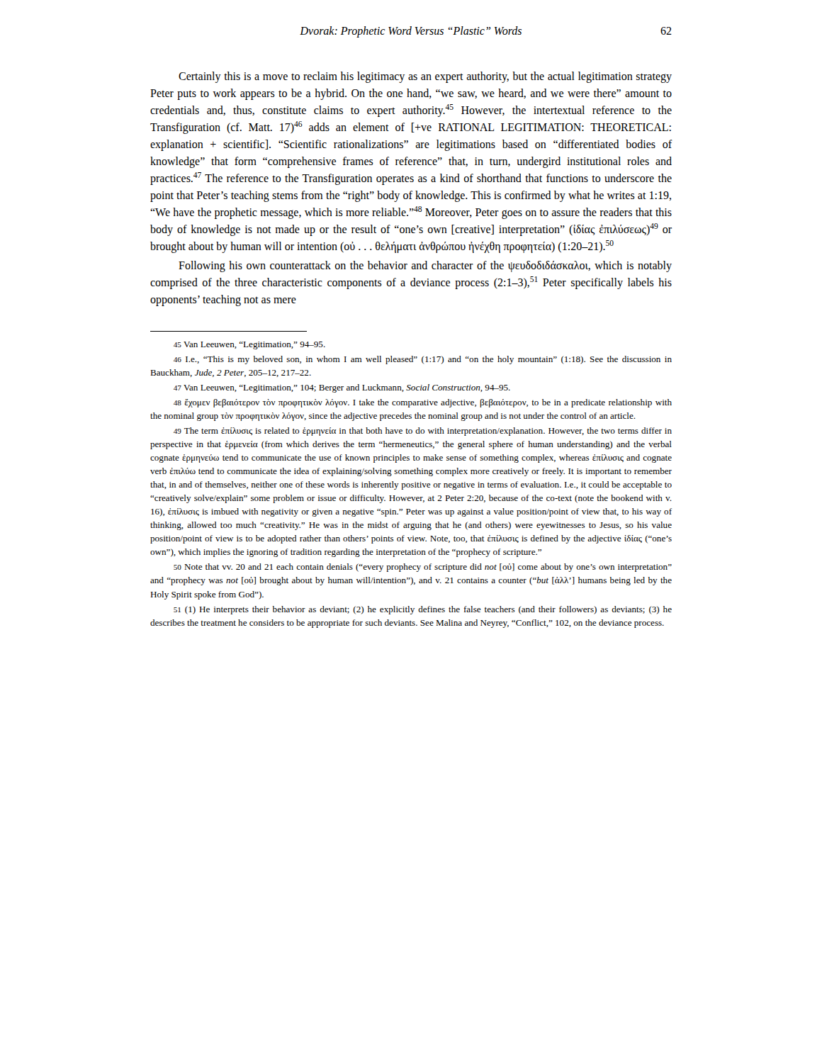Dvorak: Prophetic Word Versus “Plastic” Words 62
Certainly this is a move to reclaim his legitimacy as an expert authority, but the actual legitimation strategy Peter puts to work appears to be a hybrid. On the one hand, “we saw, we heard, and we were there” amount to credentials and, thus, constitute claims to expert authority.45 However, the intertextual reference to the Transfiguration (cf. Matt. 17)46 adds an element of [+ve RATIONAL LEGITIMATION: THEORETICAL: explanation + scientific]. “Scientific rationalizations” are legitimations based on “differentiated bodies of knowledge” that form “comprehensive frames of reference” that, in turn, undergird institutional roles and practices.47 The reference to the Transfiguration operates as a kind of shorthand that functions to underscore the point that Peter’s teaching stems from the “right” body of knowledge. This is confirmed by what he writes at 1:19, “We have the prophetic message, which is more reliable.”48 Moreover, Peter goes on to assure the readers that this body of knowledge is not made up or the result of “one’s own [creative] interpretation” (ἰδίας ἐπιλύσεως)49 or brought about by human will or intention (οὐ . . . θελήματι ἀνθρώπου ἠνέχθη προφητεία) (1:20–21).50
Following his own counterattack on the behavior and character of the ψευδοδιδάσκαλοι, which is notably comprised of the three characteristic components of a deviance process (2:1–3),51 Peter specifically labels his opponents’ teaching not as mere
45 Van Leeuwen, “Legitimation,” 94–95.
46 I.e., “This is my beloved son, in whom I am well pleased” (1:17) and “on the holy mountain” (1:18). See the discussion in Bauckham, Jude, 2 Peter, 205–12, 217–22.
47 Van Leeuwen, “Legitimation,” 104; Berger and Luckmann, Social Construction, 94–95.
48 ἔχομεν βεβαιότερον τὸν προφητικὸν λόγον. I take the comparative adjective, βεβαιότερον, to be in a predicate relationship with the nominal group τὸν προφητικὸν λόγον, since the adjective precedes the nominal group and is not under the control of an article.
49 The term ἐπίλυσις is related to ἑρμηνεία in that both have to do with interpretation/explanation. However, the two terms differ in perspective in that ἑρμενεία (from which derives the term “hermeneutics,” the general sphere of human understanding) and the verbal cognate ἑρμηνεύω tend to communicate the use of known principles to make sense of something complex, whereas ἐπίλυσις and cognate verb ἐπιλύω tend to communicate the idea of explaining/solving something complex more creatively or freely. It is important to remember that, in and of themselves, neither one of these words is inherently positive or negative in terms of evaluation. I.e., it could be acceptable to “creatively solve/explain” some problem or issue or difficulty. However, at 2 Peter 2:20, because of the co-text (note the bookend with v. 16), ἐπίλυσις is imbued with negativity or given a negative “spin.” Peter was up against a value position/point of view that, to his way of thinking, allowed too much “creativity.” He was in the midst of arguing that he (and others) were eyewitnesses to Jesus, so his value position/point of view is to be adopted rather than others’ points of view. Note, too, that ἐπίλυσις is defined by the adjective ἰδίας (“one’s own”), which implies the ignoring of tradition regarding the interpretation of the “prophecy of scripture.”
50 Note that vv. 20 and 21 each contain denials (“every prophecy of scripture did not [οὐ] come about by one’s own interpretation” and “prophecy was not [οὐ] brought about by human will/intention”), and v. 21 contains a counter (“but [ἀλλ’] humans being led by the Holy Spirit spoke from God”).
51 (1) He interprets their behavior as deviant; (2) he explicitly defines the false teachers (and their followers) as deviants; (3) he describes the treatment he considers to be appropriate for such deviants. See Malina and Neyrey, “Conflict,” 102, on the deviance process.